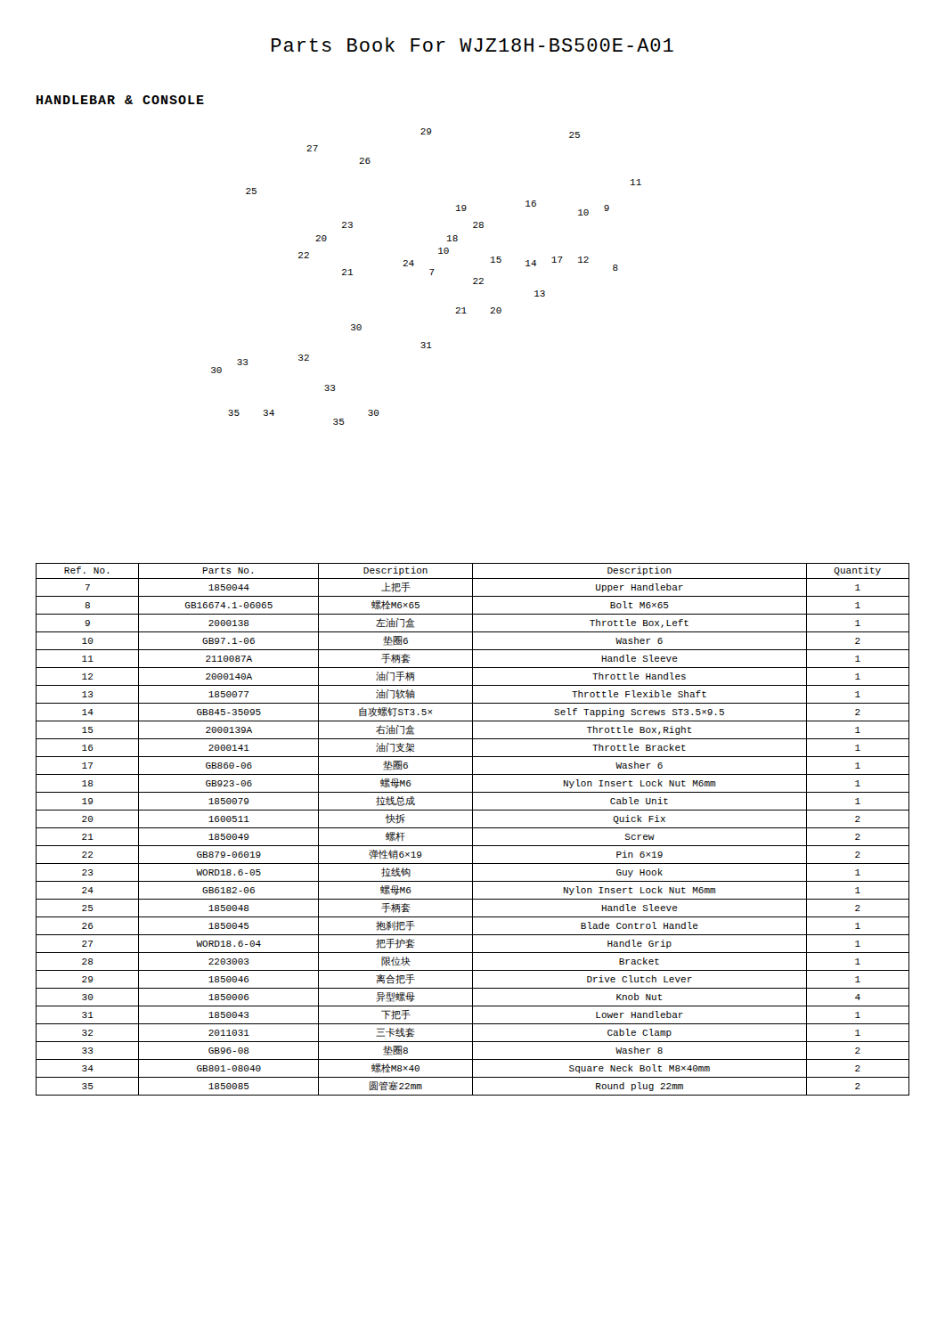Parts Book For WJZ18H-BS500E-A01
HANDLEBAR & CONSOLE
29 25 27 26 11 25 19 16 10 9 23 28 20 18 22 24 10 15 14 17 12 8 21 7 22 13 21 20 30 31 32 33 30 33 35 34 35 30
| Ref. No. | Parts No. | Description | Description | Quantity |
| --- | --- | --- | --- | --- |
| 7 | 1850044 | 上把手 | Upper Handlebar | 1 |
| 8 | GB16674.1-06065 | 螺栓M6×65 | Bolt M6×65 | 1 |
| 9 | 2000138 | 左油门盒 | Throttle Box,Left | 1 |
| 10 | GB97.1-06 | 垫圈6 | Washer 6 | 2 |
| 11 | 2110087A | 手柄套 | Handle Sleeve | 1 |
| 12 | 2000140A | 油门手柄 | Throttle Handles | 1 |
| 13 | 1850077 | 油门软轴 | Throttle Flexible Shaft | 1 |
| 14 | GB845-35095 | 自攻螺钉ST3.5× | Self Tapping Screws ST3.5×9.5 | 2 |
| 15 | 2000139A | 右油门盒 | Throttle Box,Right | 1 |
| 16 | 2000141 | 油门支架 | Throttle Bracket | 1 |
| 17 | GB860-06 | 垫圈6 | Washer 6 | 1 |
| 18 | GB923-06 | 螺母M6 | Nylon Insert Lock Nut M6mm | 1 |
| 19 | 1850079 | 拉线总成 | Cable Unit | 1 |
| 20 | 1600511 | 快拆 | Quick Fix | 2 |
| 21 | 1850049 | 螺杆 | Screw | 2 |
| 22 | GB879-06019 | 弹性销6×19 | Pin 6×19 | 2 |
| 23 | WORD18.6-05 | 拉线钩 | Guy Hook | 1 |
| 24 | GB6182-06 | 螺母M6 | Nylon Insert Lock Nut M6mm | 1 |
| 25 | 1850048 | 手柄套 | Handle Sleeve | 2 |
| 26 | 1850045 | 抱刹把手 | Blade Control Handle | 1 |
| 27 | WORD18.6-04 | 把手护套 | Handle Grip | 1 |
| 28 | 2203003 | 限位块 | Bracket | 1 |
| 29 | 1850046 | 离合把手 | Drive Clutch Lever | 1 |
| 30 | 1850006 | 异型螺母 | Knob Nut | 4 |
| 31 | 1850043 | 下把手 | Lower Handlebar | 1 |
| 32 | 2011031 | 三卡线套 | Cable Clamp | 1 |
| 33 | GB96-08 | 垫圈8 | Washer 8 | 2 |
| 34 | GB801-08040 | 螺栓M8×40 | Square Neck Bolt M8×40mm | 2 |
| 35 | 1850085 | 圆管塞22mm | Round plug 22mm | 2 |